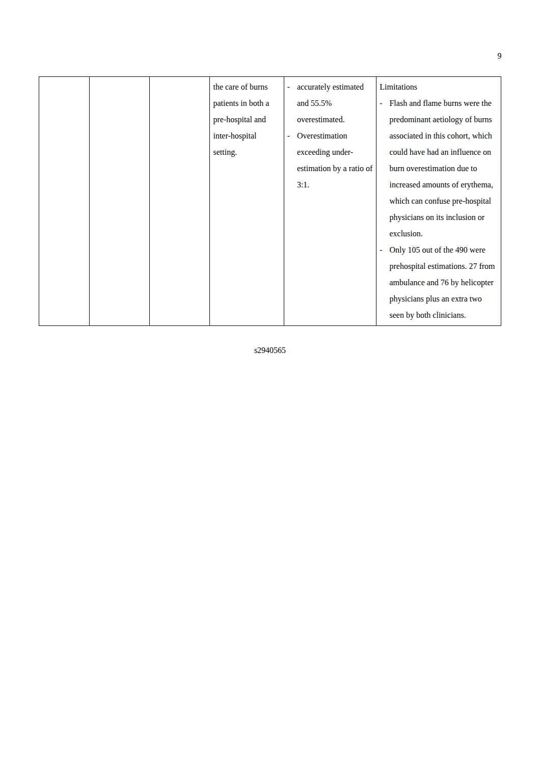9
| | | | the care of burns patients in both a pre-hospital and inter-hospital setting. | accurately estimated and 55.5% overestimated. Overestimation exceeding under-estimation by a ratio of 3:1. | Limitations Flash and flame burns were the predominant aetiology of burns associated in this cohort, which could have had an influence on burn overestimation due to increased amounts of erythema, which can confuse pre-hospital physicians on its inclusion or exclusion. Only 105 out of the 490 were prehospital estimations. 27 from ambulance and 76 by helicopter physicians plus an extra two seen by both clinicians. |
s2940565